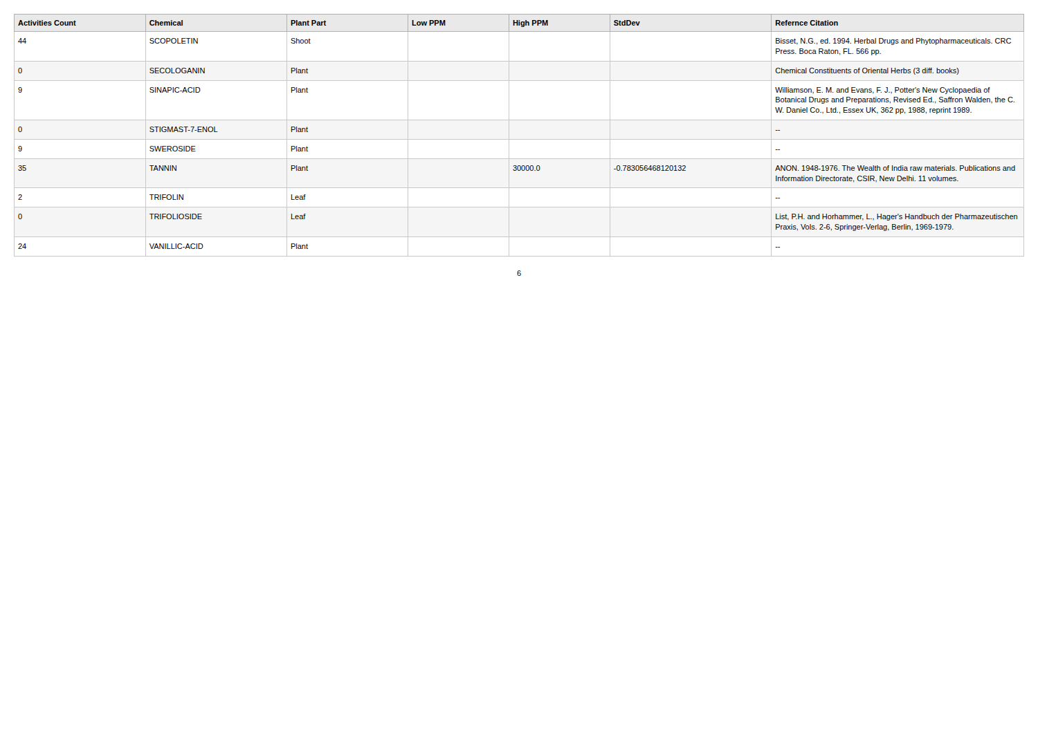| Activities Count | Chemical | Plant Part | Low PPM | High PPM | StdDev | Refernce Citation |
| --- | --- | --- | --- | --- | --- | --- |
| 44 | SCOPOLETIN | Shoot | | | | Bisset, N.G., ed. 1994. Herbal Drugs and Phytopharmaceuticals. CRC Press. Boca Raton, FL. 566 pp. |
| 0 | SECOLOGANIN | Plant | | | | Chemical Constituents of Oriental Herbs (3 diff. books) |
| 9 | SINAPIC-ACID | Plant | | | | Williamson, E. M. and Evans, F. J., Potter's New Cyclopaedia of Botanical Drugs and Preparations, Revised Ed., Saffron Walden, the C. W. Daniel Co., Ltd., Essex UK, 362 pp, 1988, reprint 1989. |
| 0 | STIGMAST-7-ENOL | Plant | | | | -- |
| 9 | SWEROSIDE | Plant | | | | -- |
| 35 | TANNIN | Plant | | 30000.0 | -0.783056468120132 | ANON. 1948-1976. The Wealth of India raw materials. Publications and Information Directorate, CSIR, New Delhi. 11 volumes. |
| 2 | TRIFOLIN | Leaf | | | | -- |
| 0 | TRIFOLIOSIDE | Leaf | | | | List, P.H. and Horhammer, L., Hager's Handbuch der Pharmazeutischen Praxis, Vols. 2-6, Springer-Verlag, Berlin, 1969-1979. |
| 24 | VANILLIC-ACID | Plant | | | | -- |
6